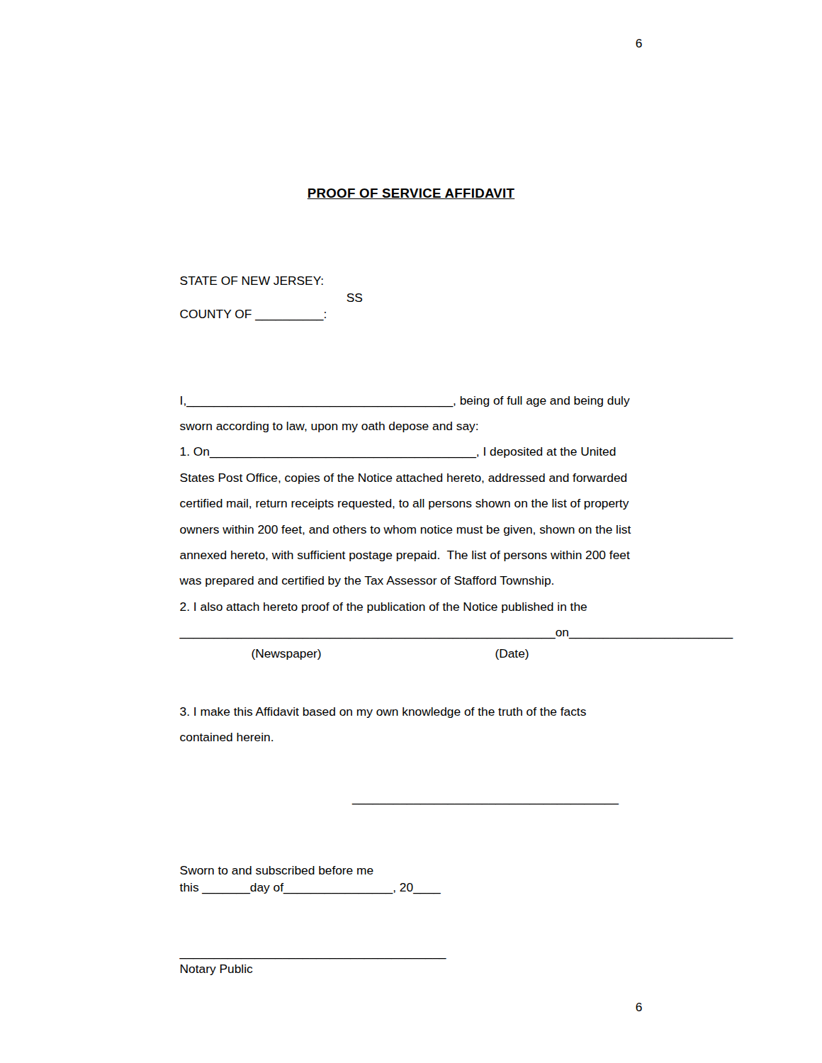6
PROOF OF SERVICE AFFIDAVIT
STATE OF NEW JERSEY:
SS
COUNTY OF __________:
I,_______________________________________, being of full age and being duly sworn according to law, upon my oath depose and say:
1. On_______________________________________, I deposited at the United States Post Office, copies of the Notice attached hereto, addressed and forwarded certified mail, return receipts requested, to all persons shown on the list of property owners within 200 feet, and others to whom notice must be given, shown on the list annexed hereto, with sufficient postage prepaid. The list of persons within 200 feet was prepared and certified by the Tax Assessor of Stafford Township.
2. I also attach hereto proof of the publication of the Notice published in the
_______________________________________________________on________________________
(Newspaper)(Date)
3. I make this Affidavit based on my own knowledge of the truth of the facts contained herein.
_______________________________________
Sworn to and subscribed before me
this _______day of________________, 20____
_______________________________________
Notary Public
6